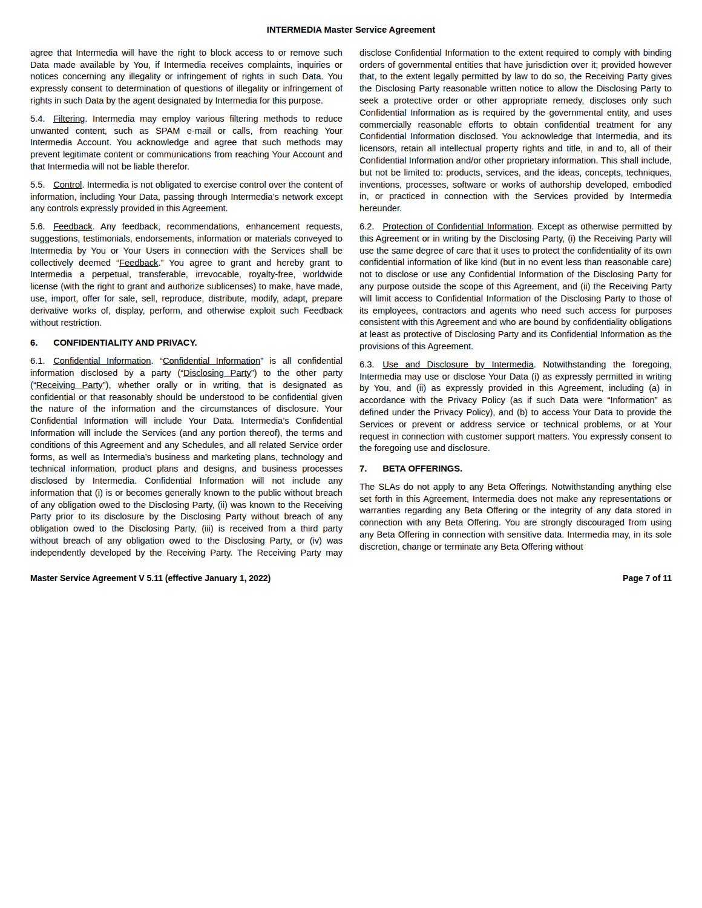INTERMEDIA Master Service Agreement
agree that Intermedia will have the right to block access to or remove such Data made available by You, if Intermedia receives complaints, inquiries or notices concerning any illegality or infringement of rights in such Data. You expressly consent to determination of questions of illegality or infringement of rights in such Data by the agent designated by Intermedia for this purpose.
5.4. Filtering. Intermedia may employ various filtering methods to reduce unwanted content, such as SPAM e-mail or calls, from reaching Your Intermedia Account. You acknowledge and agree that such methods may prevent legitimate content or communications from reaching Your Account and that Intermedia will not be liable therefor.
5.5. Control. Intermedia is not obligated to exercise control over the content of information, including Your Data, passing through Intermedia’s network except any controls expressly provided in this Agreement.
5.6. Feedback. Any feedback, recommendations, enhancement requests, suggestions, testimonials, endorsements, information or materials conveyed to Intermedia by You or Your Users in connection with the Services shall be collectively deemed “Feedback.” You agree to grant and hereby grant to Intermedia a perpetual, transferable, irrevocable, royalty-free, worldwide license (with the right to grant and authorize sublicenses) to make, have made, use, import, offer for sale, sell, reproduce, distribute, modify, adapt, prepare derivative works of, display, perform, and otherwise exploit such Feedback without restriction.
6. CONFIDENTIALITY AND PRIVACY.
6.1. Confidential Information. “Confidential Information” is all confidential information disclosed by a party (“Disclosing Party”) to the other party (“Receiving Party”), whether orally or in writing, that is designated as confidential or that reasonably should be understood to be confidential given the nature of the information and the circumstances of disclosure. Your Confidential Information will include Your Data. Intermedia’s Confidential Information will include the Services (and any portion thereof), the terms and conditions of this Agreement and any Schedules, and all related Service order forms, as well as Intermedia’s business and marketing plans, technology and technical information, product plans and designs, and business processes disclosed by Intermedia. Confidential Information will not include any information that (i) is or becomes generally known to the public without breach of any obligation owed to the Disclosing Party, (ii) was known to the Receiving Party prior to its disclosure by the Disclosing Party without breach of any obligation owed to the Disclosing Party, (iii) is received from a third party without breach of any obligation owed to the Disclosing Party, or (iv) was independently developed by the Receiving Party. The Receiving Party may disclose Confidential Information to the extent required to comply with binding orders of governmental entities that have jurisdiction over it; provided however that, to the extent legally permitted by law to do so, the Receiving Party gives the Disclosing Party reasonable written notice to allow the Disclosing Party to seek a protective order or other appropriate remedy, discloses only such Confidential Information as is required by the governmental entity, and uses commercially reasonable efforts to obtain confidential treatment for any Confidential Information disclosed. You acknowledge that Intermedia, and its licensors, retain all intellectual property rights and title, in and to, all of their Confidential Information and/or other proprietary information. This shall include, but not be limited to: products, services, and the ideas, concepts, techniques, inventions, processes, software or works of authorship developed, embodied in, or practiced in connection with the Services provided by Intermedia hereunder.
6.2. Protection of Confidential Information. Except as otherwise permitted by this Agreement or in writing by the Disclosing Party, (i) the Receiving Party will use the same degree of care that it uses to protect the confidentiality of its own confidential information of like kind (but in no event less than reasonable care) not to disclose or use any Confidential Information of the Disclosing Party for any purpose outside the scope of this Agreement, and (ii) the Receiving Party will limit access to Confidential Information of the Disclosing Party to those of its employees, contractors and agents who need such access for purposes consistent with this Agreement and who are bound by confidentiality obligations at least as protective of Disclosing Party and its Confidential Information as the provisions of this Agreement.
6.3. Use and Disclosure by Intermedia. Notwithstanding the foregoing, Intermedia may use or disclose Your Data (i) as expressly permitted in writing by You, and (ii) as expressly provided in this Agreement, including (a) in accordance with the Privacy Policy (as if such Data were “Information” as defined under the Privacy Policy), and (b) to access Your Data to provide the Services or prevent or address service or technical problems, or at Your request in connection with customer support matters. You expressly consent to the foregoing use and disclosure.
7. BETA OFFERINGS.
The SLAs do not apply to any Beta Offerings. Notwithstanding anything else set forth in this Agreement, Intermedia does not make any representations or warranties regarding any Beta Offering or the integrity of any data stored in connection with any Beta Offering. You are strongly discouraged from using any Beta Offering in connection with sensitive data. Intermedia may, in its sole discretion, change or terminate any Beta Offering without
Master Service Agreement V 5.11 (effective January 1, 2022) Page 7 of 11